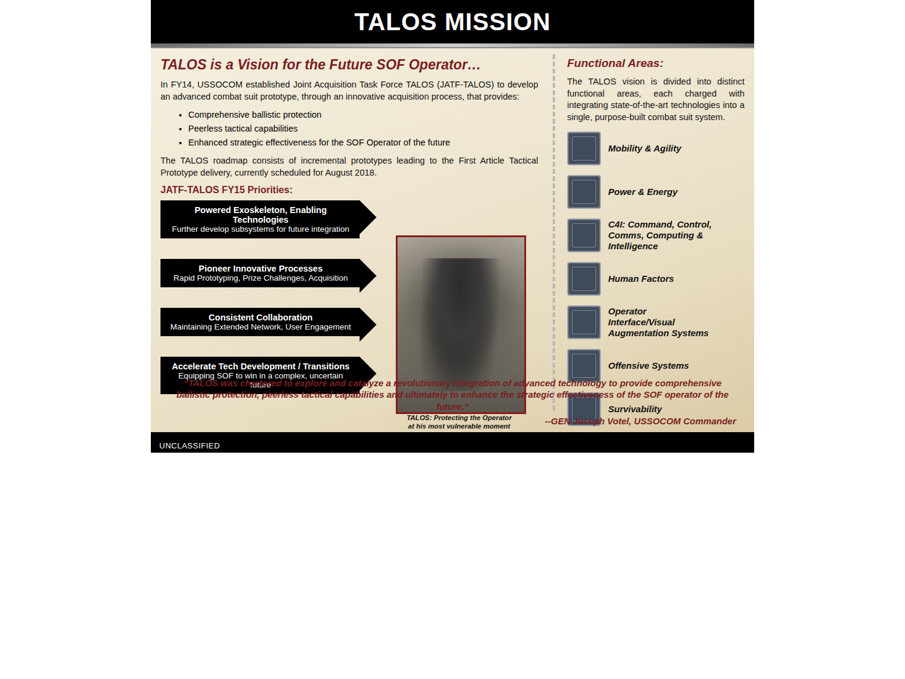UNCLASSIFIED
TALOS MISSION
TALOS is a Vision for the Future SOF Operator…
In FY14, USSOCOM established Joint Acquisition Task Force TALOS (JATF-TALOS) to develop an advanced combat suit prototype, through an innovative acquisition process, that provides:
Comprehensive ballistic protection
Peerless tactical capabilities
Enhanced strategic effectiveness for the SOF Operator of the future
The TALOS roadmap consists of incremental prototypes leading to the First Article Tactical Prototype delivery, currently scheduled for August 2018.
JATF-TALOS FY15 Priorities:
Powered Exoskeleton, Enabling Technologies Further develop subsystems for future integration
Pioneer Innovative Processes Rapid Prototyping, Prize Challenges, Acquisition
Consistent Collaboration Maintaining Extended Network, User Engagement
Accelerate Tech Development / Transitions Equipping SOF to win in a complex, uncertain future
TALOS: Protecting the Operator
at his most vulnerable moment
Functional Areas:
The TALOS vision is divided into distinct functional areas, each charged with integrating state-of-the-art technologies into a single, purpose-built combat suit system.
Mobility & Agility
Power & Energy
C4I: Command, Control,
Comms, Computing &
Intelligence
Human Factors
Operator
Interface/Visual
Augmentation Systems
Offensive Systems
Survivability
“TALOS was chartered to explore and catalyze a revolutionary integration of advanced technology to provide comprehensive ballistic protection, peerless tactical capabilities and ultimately to enhance the strategic effectiveness of the SOF operator of the future.”
--GEN Joseph Votel, USSOCOM Commander
UNCLASSIFIED